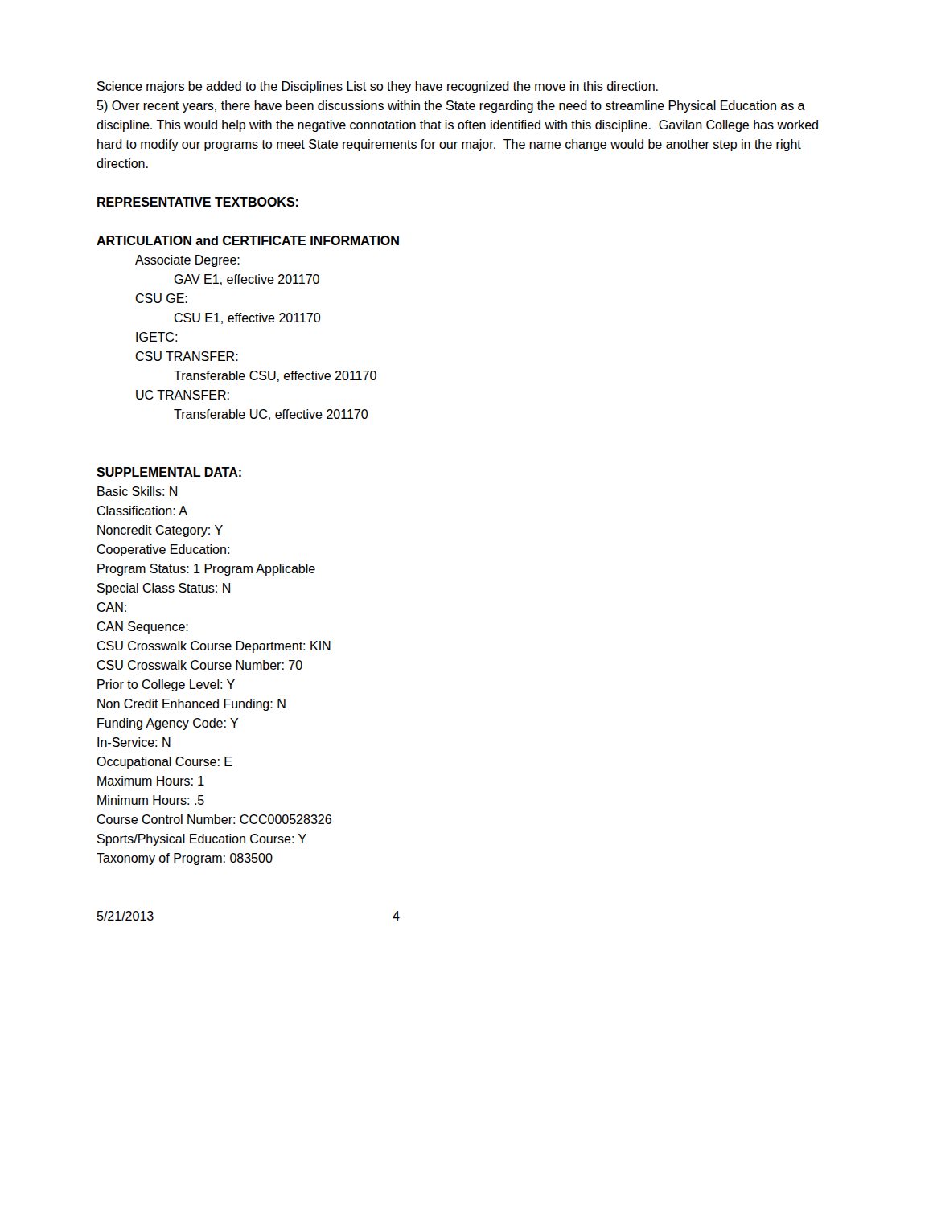Science majors be added to the Disciplines List so they have recognized the move in this direction.
5) Over recent years, there have been discussions within the State regarding the need to streamline Physical Education as a discipline. This would help with the negative connotation that is often identified with this discipline. Gavilan College has worked hard to modify our programs to meet State requirements for our major. The name change would be another step in the right direction.
REPRESENTATIVE TEXTBOOKS:
ARTICULATION and CERTIFICATE INFORMATION
Associate Degree:
GAV E1, effective 201170
CSU GE:
CSU E1, effective 201170
IGETC:
CSU TRANSFER:
Transferable CSU, effective 201170
UC TRANSFER:
Transferable UC, effective 201170
SUPPLEMENTAL DATA:
Basic Skills: N
Classification: A
Noncredit Category: Y
Cooperative Education:
Program Status: 1 Program Applicable
Special Class Status: N
CAN:
CAN Sequence:
CSU Crosswalk Course Department: KIN
CSU Crosswalk Course Number: 70
Prior to College Level: Y
Non Credit Enhanced Funding: N
Funding Agency Code: Y
In-Service: N
Occupational Course: E
Maximum Hours: 1
Minimum Hours: .5
Course Control Number: CCC000528326
Sports/Physical Education Course: Y
Taxonomy of Program: 083500
5/21/2013 4